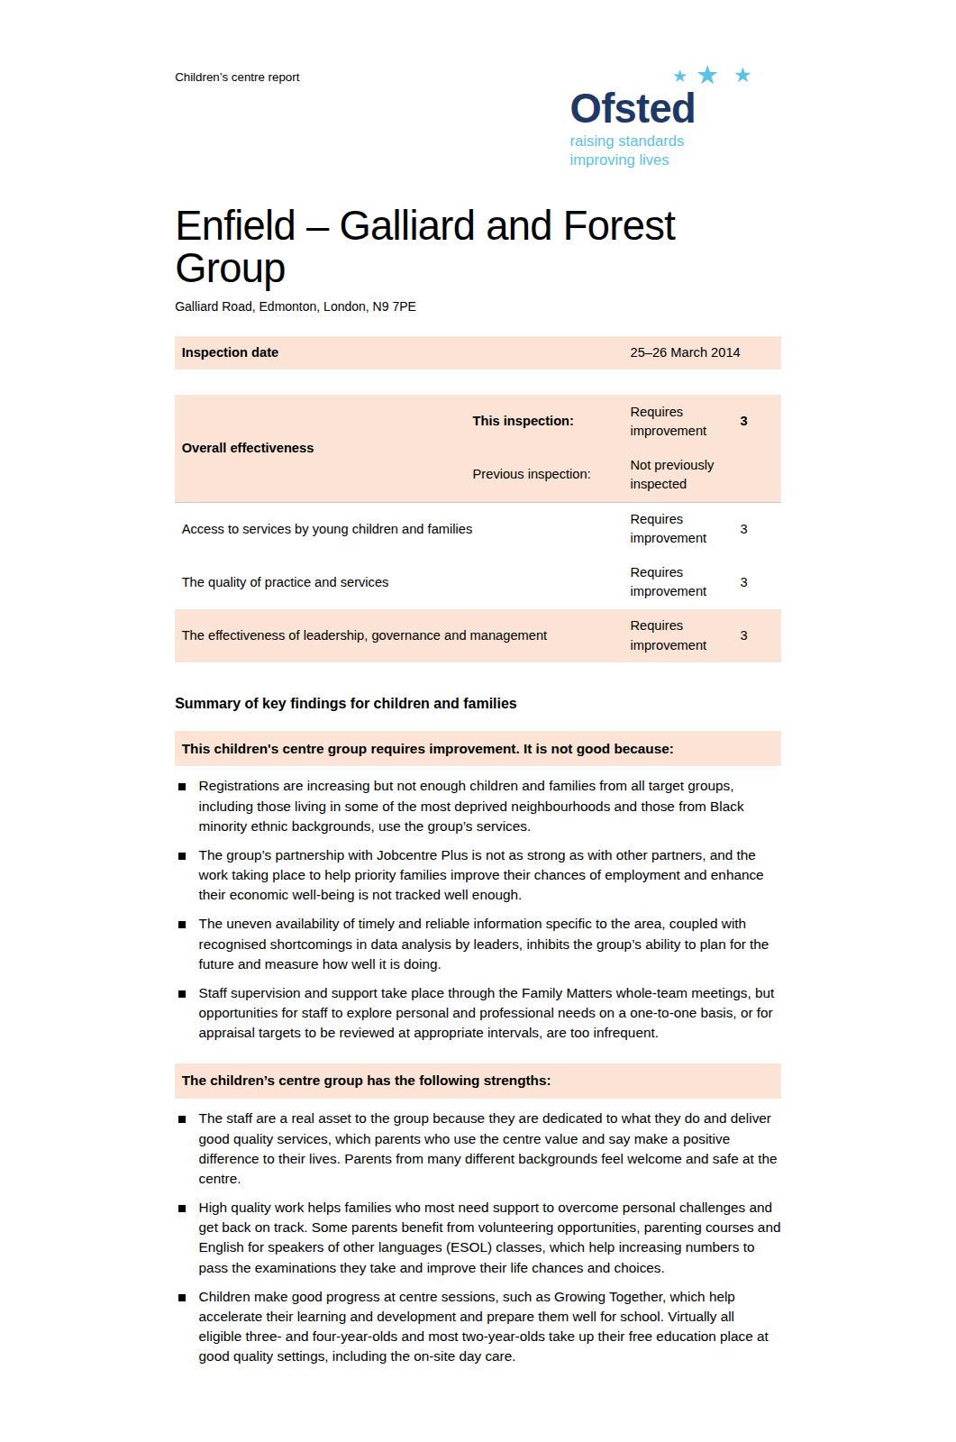Children’s centre report
★ ★ ★
Ofsted raising standards
improving lives
Enfield – Galliard and Forest Group
Galliard Road, Edmonton, London, N9 7PE
| Inspection date | | 25–26 March 2014 |
| Overall effectiveness | This inspection: | Requires improvement | 3 |
| Previous inspection: | Not previously inspected | |
| Access to services by young children and families | Requires improvement | 3 |
| The quality of practice and services | Requires improvement | 3 |
| The effectiveness of leadership, governance and management | Requires improvement | 3 |
Summary of key findings for children and families
This children's centre group requires improvement. It is not good because:
Registrations are increasing but not enough children and families from all target groups, including those living in some of the most deprived neighbourhoods and those from Black minority ethnic backgrounds, use the group’s services.
The group’s partnership with Jobcentre Plus is not as strong as with other partners, and the work taking place to help priority families improve their chances of employment and enhance their economic well-being is not tracked well enough.
The uneven availability of timely and reliable information specific to the area, coupled with recognised shortcomings in data analysis by leaders, inhibits the group’s ability to plan for the future and measure how well it is doing.
Staff supervision and support take place through the Family Matters whole-team meetings, but opportunities for staff to explore personal and professional needs on a one-to-one basis, or for appraisal targets to be reviewed at appropriate intervals, are too infrequent.
The children’s centre group has the following strengths:
The staff are a real asset to the group because they are dedicated to what they do and deliver good quality services, which parents who use the centre value and say make a positive difference to their lives. Parents from many different backgrounds feel welcome and safe at the centre.
High quality work helps families who most need support to overcome personal challenges and get back on track. Some parents benefit from volunteering opportunities, parenting courses and English for speakers of other languages (ESOL) classes, which help increasing numbers to pass the examinations they take and improve their life chances and choices.
Children make good progress at centre sessions, such as Growing Together, which help accelerate their learning and development and prepare them well for school. Virtually all eligible three- and four-year-olds and most two-year-olds take up their free education place at good quality settings, including the on-site day care.